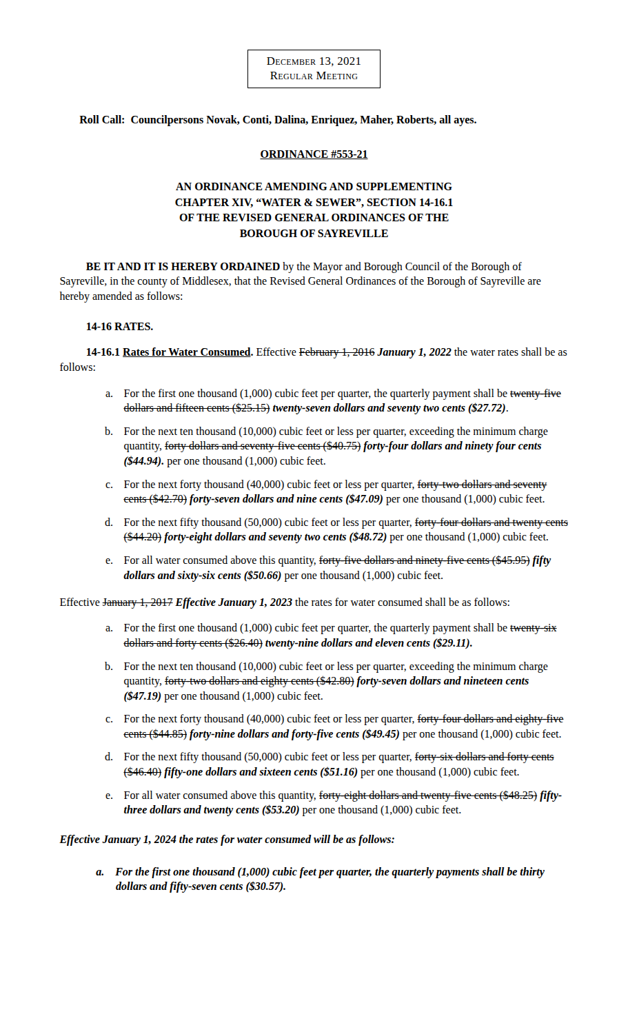December 13, 2021 Regular Meeting
Roll Call: Councilpersons Novak, Conti, Dalina, Enriquez, Maher, Roberts, all ayes.
ORDINANCE #553-21
An Ordinance Amending and Supplementing
Chapter XIV, “Water & Sewer”, Section 14-16.1
of the Revised General Ordinances of the
Borough of Sayreville
BE IT AND IT IS HEREBY ORDAINED by the Mayor and Borough Council of the Borough of Sayreville, in the county of Middlesex, that the Revised General Ordinances of the Borough of Sayreville are hereby amended as follows:
14-16 RATES.
14-16.1 Rates for Water Consumed. Effective February 1, 2016 January 1, 2022 the water rates shall be as follows:
For the first one thousand (1,000) cubic feet per quarter, the quarterly payment shall be twenty-five dollars and fifteen cents ($25.15) twenty-seven dollars and seventy two cents ($27.72).
For the next ten thousand (10,000) cubic feet or less per quarter, exceeding the minimum charge quantity, forty dollars and seventy-five cents ($40.75) forty-four dollars and ninety four cents ($44.94). per one thousand (1,000) cubic feet.
For the next forty thousand (40,000) cubic feet or less per quarter, forty-two dollars and seventy cents ($42.70) forty-seven dollars and nine cents ($47.09) per one thousand (1,000) cubic feet.
For the next fifty thousand (50,000) cubic feet or less per quarter, forty-four dollars and twenty cents ($44.20) forty-eight dollars and seventy two cents ($48.72) per one thousand (1,000) cubic feet.
For all water consumed above this quantity, forty-five dollars and ninety-five cents ($45.95) fifty dollars and sixty-six cents ($50.66) per one thousand (1,000) cubic feet.
Effective January 1, 2017 Effective January 1, 2023 the rates for water consumed shall be as follows:
For the first one thousand (1,000) cubic feet per quarter, the quarterly payment shall be twenty-six dollars and forty cents ($26.40) twenty-nine dollars and eleven cents ($29.11).
For the next ten thousand (10,000) cubic feet or less per quarter, exceeding the minimum charge quantity, forty-two dollars and eighty cents ($42.80) forty-seven dollars and nineteen cents ($47.19) per one thousand (1,000) cubic feet.
For the next forty thousand (40,000) cubic feet or less per quarter, forty-four dollars and eighty-five cents ($44.85) forty-nine dollars and forty-five cents ($49.45) per one thousand (1,000) cubic feet.
For the next fifty thousand (50,000) cubic feet or less per quarter, forty-six dollars and forty cents ($46.40) fifty-one dollars and sixteen cents ($51.16) per one thousand (1,000) cubic feet.
For all water consumed above this quantity, forty-eight dollars and twenty-five cents ($48.25) fifty-three dollars and twenty cents ($53.20) per one thousand (1,000) cubic feet.
Effective January 1, 2024 the rates for water consumed will be as follows:
a. For the first one thousand (1,000) cubic feet per quarter, the quarterly payments shall be thirty dollars and fifty-seven cents ($30.57).